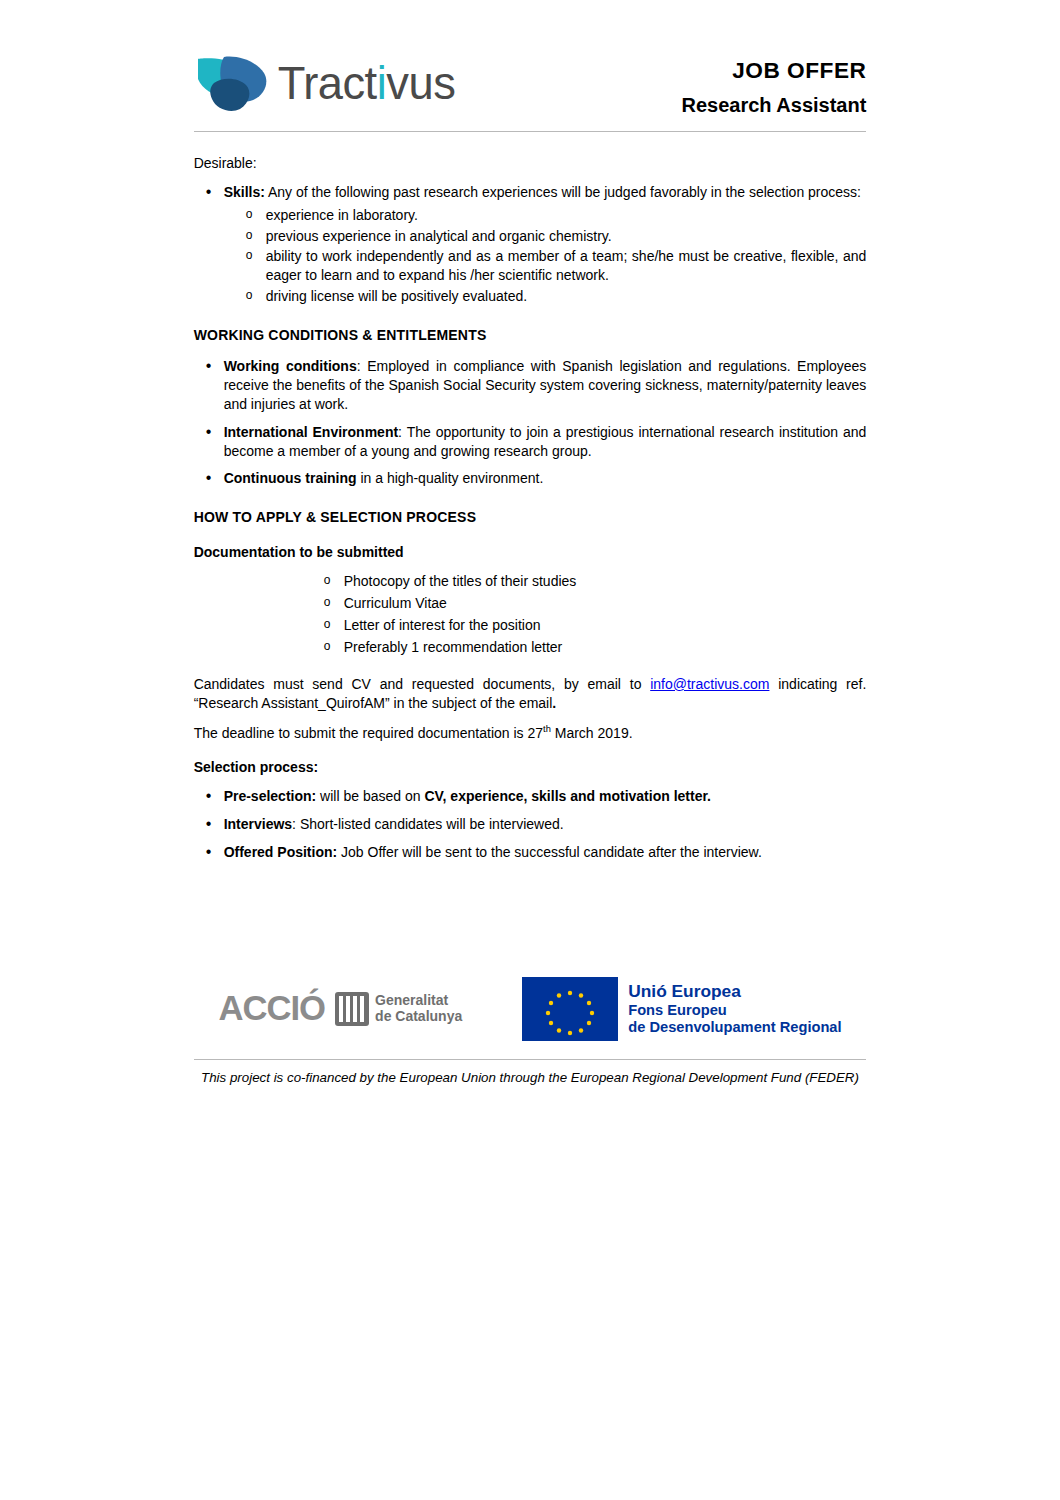Tract ivus
JOB OFFER
Research Assistant
Desirable:
Skills: Any of the following past research experiences will be judged favorably in the selection process:
experience in laboratory.
previous experience in analytical and organic chemistry.
ability to work independently and as a member of a team; she/he must be creative, flexible, and eager to learn and to expand his /her scientific network.
driving license will be positively evaluated.
WORKING CONDITIONS & ENTITLEMENTS
Working conditions: Employed in compliance with Spanish legislation and regulations. Employees receive the benefits of the Spanish Social Security system covering sickness, maternity/paternity leaves and injuries at work.
International Environment: The opportunity to join a prestigious international research institution and become a member of a young and growing research group.
Continuous training in a high-quality environment.
HOW TO APPLY & SELECTION PROCESS
Documentation to be submitted
Photocopy of the titles of their studies
Curriculum Vitae
Letter of interest for the position
Preferably 1 recommendation letter
Candidates must send CV and requested documents, by email to info@tractivus.com indicating ref. “Research Assistant_QuirofAM” in the subject of the email.
The deadline to submit the required documentation is 27th March 2019.
Selection process:
Pre-selection: will be based on CV, experience, skills and motivation letter.
Interviews: Short-listed candidates will be interviewed.
Offered Position: Job Offer will be sent to the successful candidate after the interview.
ACCIÓ
Generalitat
de Catalunya
Unió Europea
Fons Europeu
de Desenvolupament Regional
This project is co-financed by the European Union through the European Regional Development Fund (FEDER)